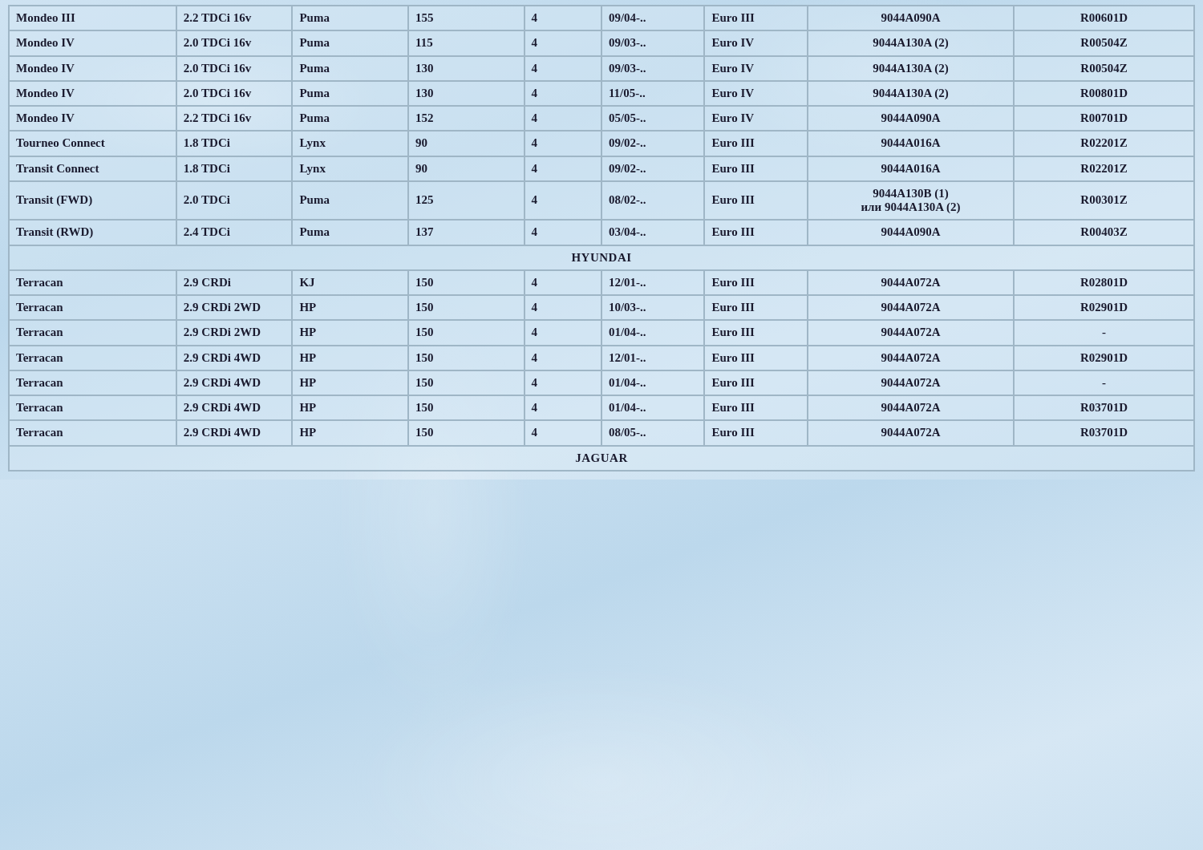| Mondeo III | 2.2 TDCi 16v | Puma | 155 | 4 | 09/04-.. | Euro III | 9044A090A | R00601D |
| Mondeo IV | 2.0 TDCi 16v | Puma | 115 | 4 | 09/03-.. | Euro IV | 9044A130A (2) | R00504Z |
| Mondeo IV | 2.0 TDCi 16v | Puma | 130 | 4 | 09/03-.. | Euro IV | 9044A130A (2) | R00504Z |
| Mondeo IV | 2.0 TDCi 16v | Puma | 130 | 4 | 11/05-.. | Euro IV | 9044A130A (2) | R00801D |
| Mondeo IV | 2.2 TDCi 16v | Puma | 152 | 4 | 05/05-.. | Euro IV | 9044A090A | R00701D |
| Tourneo Connect | 1.8 TDCi | Lynx | 90 | 4 | 09/02-.. | Euro III | 9044A016A | R02201Z |
| Transit Connect | 1.8 TDCi | Lynx | 90 | 4 | 09/02-.. | Euro III | 9044A016A | R02201Z |
| Transit (FWD) | 2.0 TDCi | Puma | 125 | 4 | 08/02-.. | Euro III | 9044A130B (1) или 9044A130A (2) | R00301Z |
| Transit (RWD) | 2.4 TDCi | Puma | 137 | 4 | 03/04-.. | Euro III | 9044A090A | R00403Z |
| HYUNDAI |
| Terracan | 2.9 CRDi | KJ | 150 | 4 | 12/01-.. | Euro III | 9044A072A | R02801D |
| Terracan | 2.9 CRDi 2WD | HP | 150 | 4 | 10/03-.. | Euro III | 9044A072A | R02901D |
| Terracan | 2.9 CRDi 2WD | HP | 150 | 4 | 01/04-.. | Euro III | 9044A072A | - |
| Terracan | 2.9 CRDi 4WD | HP | 150 | 4 | 12/01-.. | Euro III | 9044A072A | R02901D |
| Terracan | 2.9 CRDi 4WD | HP | 150 | 4 | 01/04-.. | Euro III | 9044A072A | - |
| Terracan | 2.9 CRDi 4WD | HP | 150 | 4 | 01/04-.. | Euro III | 9044A072A | R03701D |
| Terracan | 2.9 CRDi 4WD | HP | 150 | 4 | 08/05-.. | Euro III | 9044A072A | R03701D |
| JAGUAR |